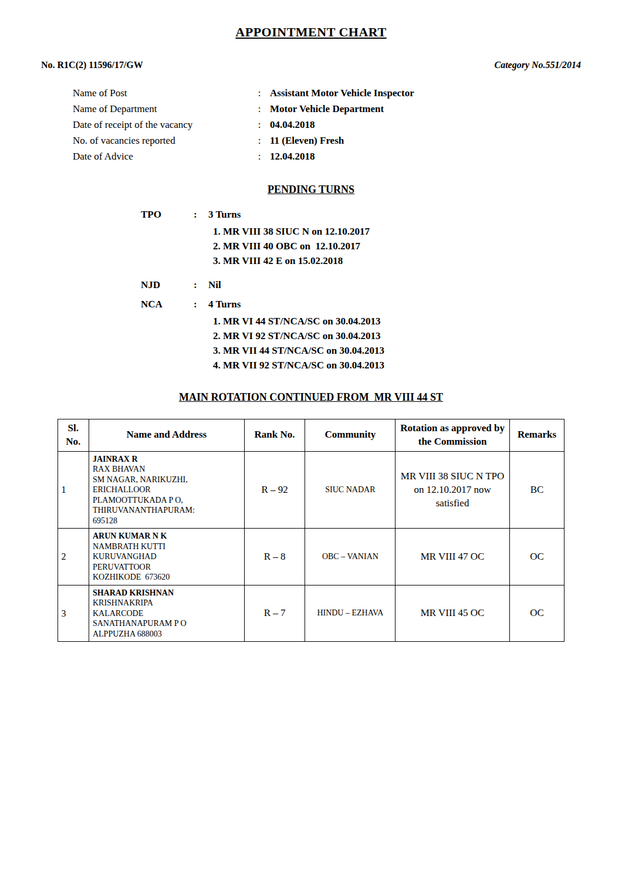APPOINTMENT CHART
No. R1C(2) 11596/17/GW Category No.551/2014
| Name of Post | : | Assistant Motor Vehicle Inspector |
| Name of Department | : | Motor Vehicle Department |
| Date of receipt of the vacancy | : | 04.04.2018 |
| No. of vacancies reported | : | 11 (Eleven) Fresh |
| Date of Advice | : | 12.04.2018 |
PENDING TURNS
TPO : 3 Turns
MR VIII 38 SIUC N on 12.10.2017
MR VIII 40 OBC on 12.10.2017
MR VIII 42 E on 15.02.2018
NJD : Nil
NCA : 4 Turns
MR VI 44 ST/NCA/SC on 30.04.2013
MR VI 92 ST/NCA/SC on 30.04.2013
MR VII 44 ST/NCA/SC on 30.04.2013
MR VII 92 ST/NCA/SC on 30.04.2013
MAIN ROTATION CONTINUED FROM MR VIII 44 ST
| Sl. No. | Name and Address | Rank No. | Community | Rotation as approved by the Commission | Remarks |
| --- | --- | --- | --- | --- | --- |
| 1 | JAINRAX R RAX BHAVAN SM NAGAR, NARIKUZHI, ERICHALLOOR PLAMOOTTUKADA P O, THIRUVANANTHAPURAM: 695128 | R – 92 | SIUC NADAR | MR VIII 38 SIUC N TPO on 12.10.2017 now satisfied | BC |
| 2 | ARUN KUMAR N K NAMBRATH KUTTI KURUVANGHAD PERUVATTOOR KOZHIKODE 673620 | R – 8 | OBC – VANIAN | MR VIII 47 OC | OC |
| 3 | SHARAD KRISHNAN KRISHNAKRIPA KALARCODE SANATHANAPURAM P O ALPPUZHA 688003 | R – 7 | HINDU – EZHAVA | MR VIII 45 OC | OC |